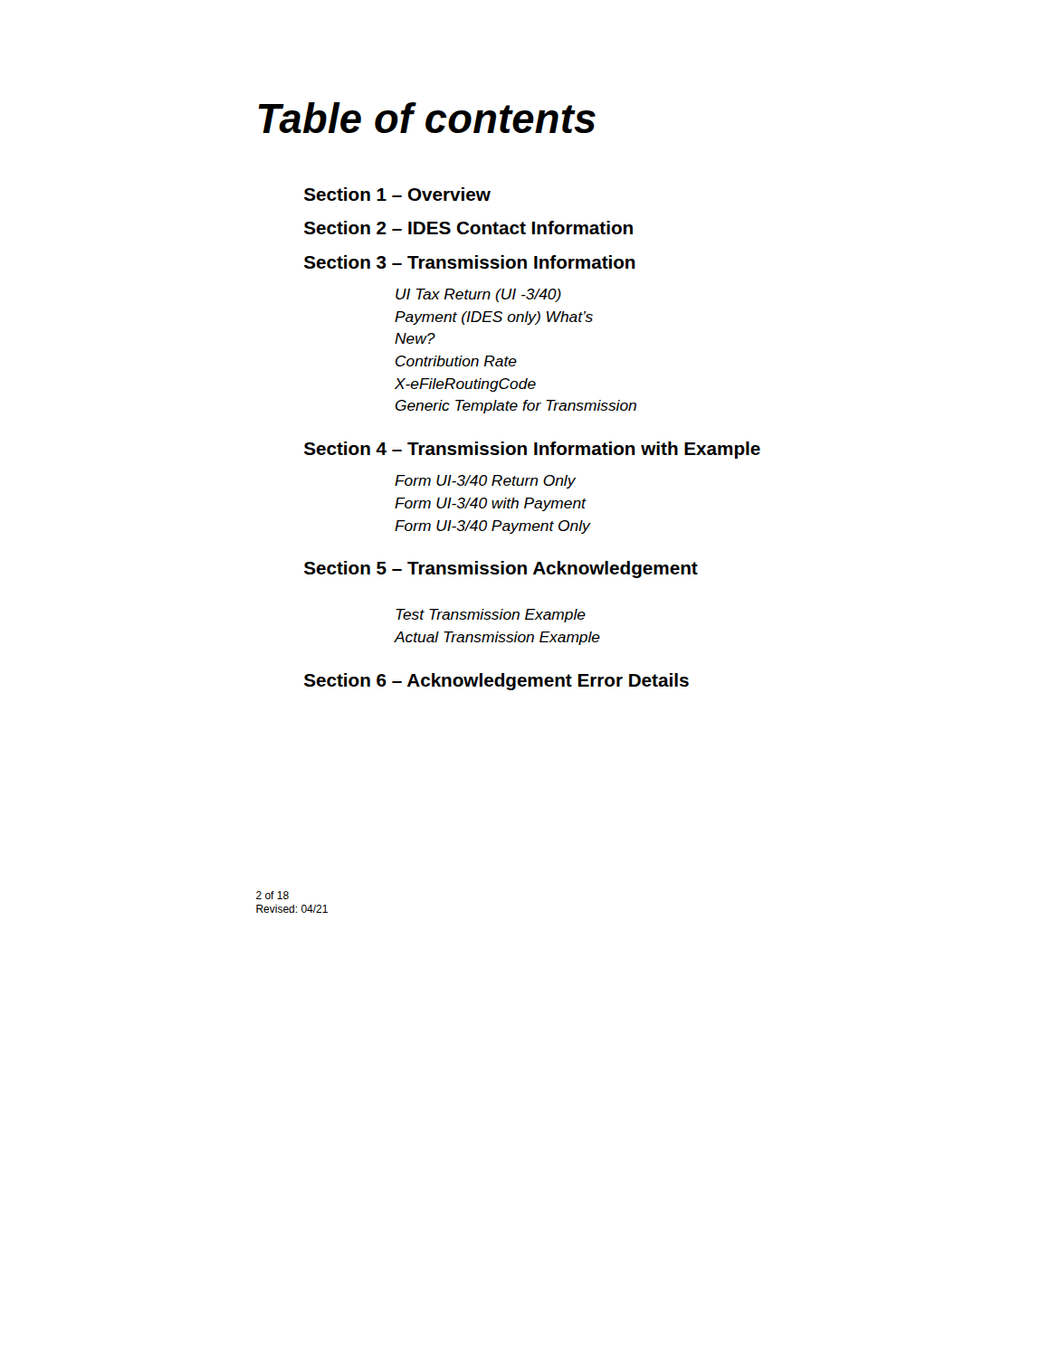Table of contents
Section 1 – Overview
Section 2 – IDES Contact Information
Section 3 – Transmission Information
UI Tax Return (UI -3/40)
Payment (IDES only) What’s
New?
Contribution Rate
X-eFileRoutingCode
Generic Template for Transmission
Section 4 – Transmission Information with Example
Form UI-3/40 Return Only
Form UI-3/40 with Payment
Form UI-3/40 Payment Only
Section 5 – Transmission Acknowledgement
Test Transmission Example
Actual Transmission Example
Section 6 – Acknowledgement Error Details
2 of 18
Revised: 04/21